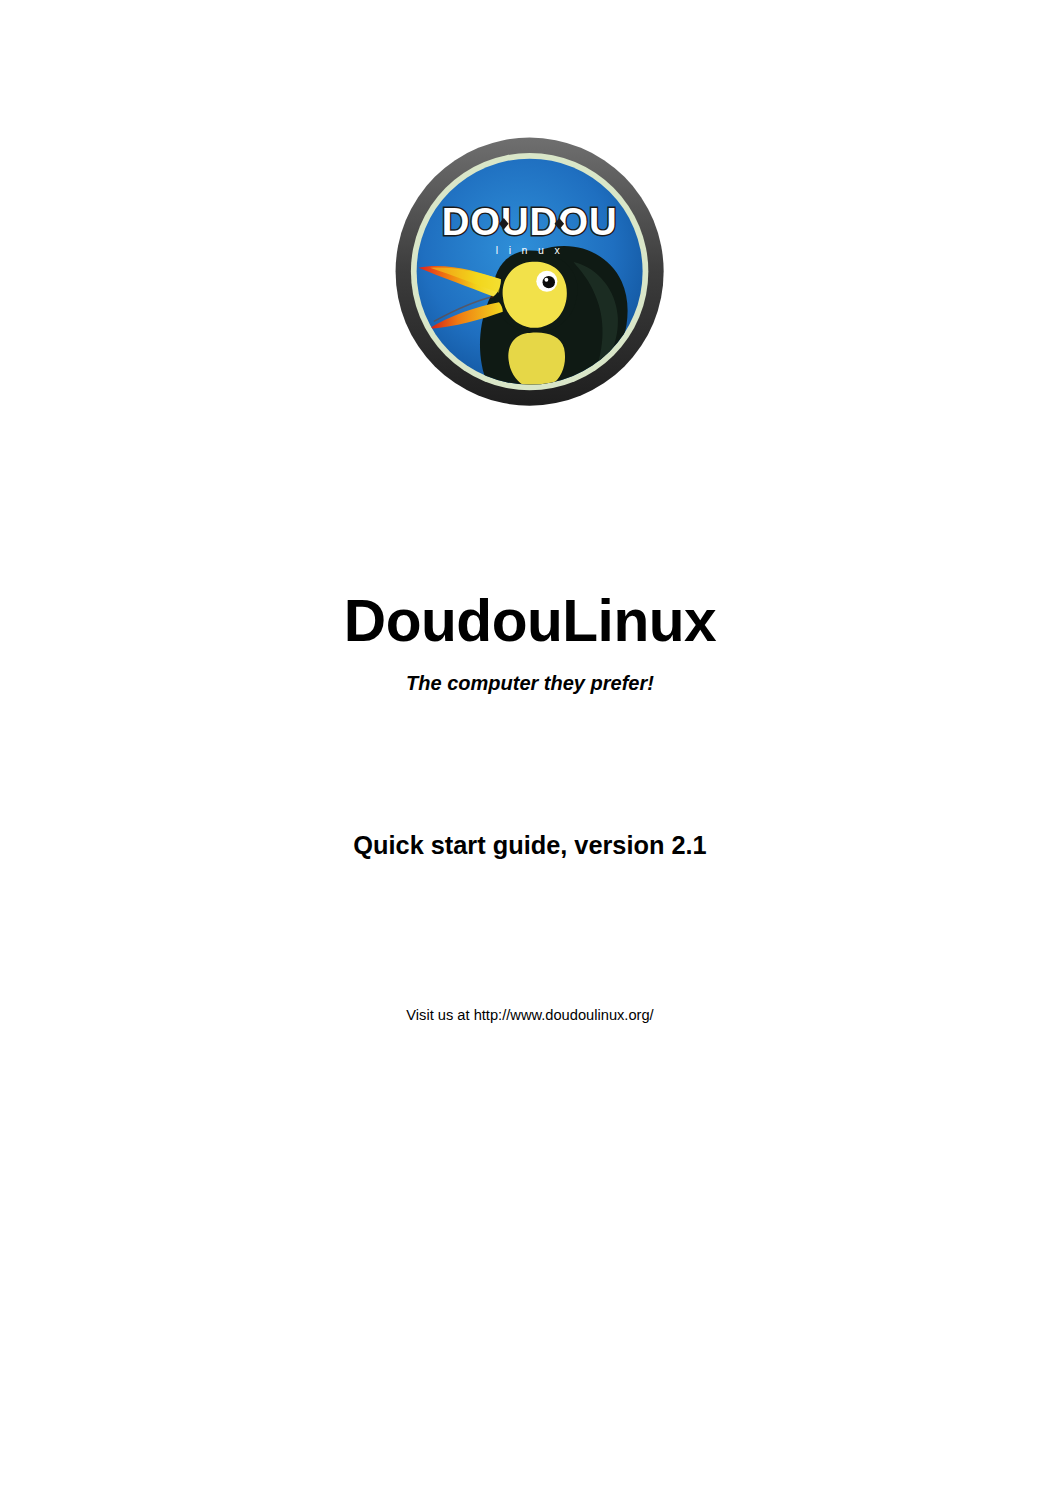DOUDOU l i n u x
DoudouLinux
The computer they prefer!
Quick start guide, version 2.1
Visit us at http://www.doudoulinux.org/